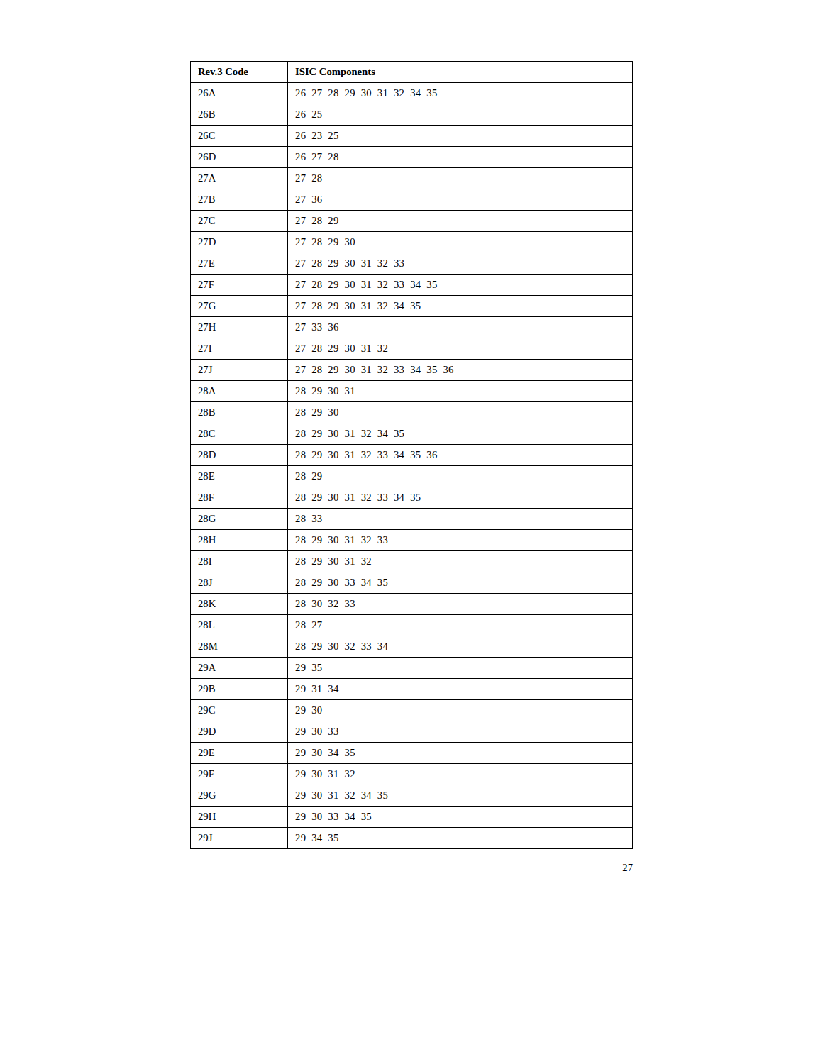| Rev.3 Code | ISIC Components |
| --- | --- |
| 26A | 26 27 28 29 30 31 32 34 35 |
| 26B | 26 25 |
| 26C | 26 23 25 |
| 26D | 26 27 28 |
| 27A | 27 28 |
| 27B | 27 36 |
| 27C | 27 28 29 |
| 27D | 27 28 29 30 |
| 27E | 27 28 29 30 31 32 33 |
| 27F | 27 28 29 30 31 32 33 34 35 |
| 27G | 27 28 29 30 31 32 34 35 |
| 27H | 27 33 36 |
| 27I | 27 28 29 30 31 32 |
| 27J | 27 28 29 30 31 32 33 34 35 36 |
| 28A | 28 29 30 31 |
| 28B | 28 29 30 |
| 28C | 28 29 30 31 32 34 35 |
| 28D | 28 29 30 31 32 33 34 35 36 |
| 28E | 28 29 |
| 28F | 28 29 30 31 32 33 34 35 |
| 28G | 28 33 |
| 28H | 28 29 30 31 32 33 |
| 28I | 28 29 30 31 32 |
| 28J | 28 29 30 33 34 35 |
| 28K | 28 30 32 33 |
| 28L | 28 27 |
| 28M | 28 29 30 32 33 34 |
| 29A | 29 35 |
| 29B | 29 31 34 |
| 29C | 29 30 |
| 29D | 29 30 33 |
| 29E | 29 30 34 35 |
| 29F | 29 30 31 32 |
| 29G | 29 30 31 32 34 35 |
| 29H | 29 30 33 34 35 |
| 29J | 29 34 35 |
27